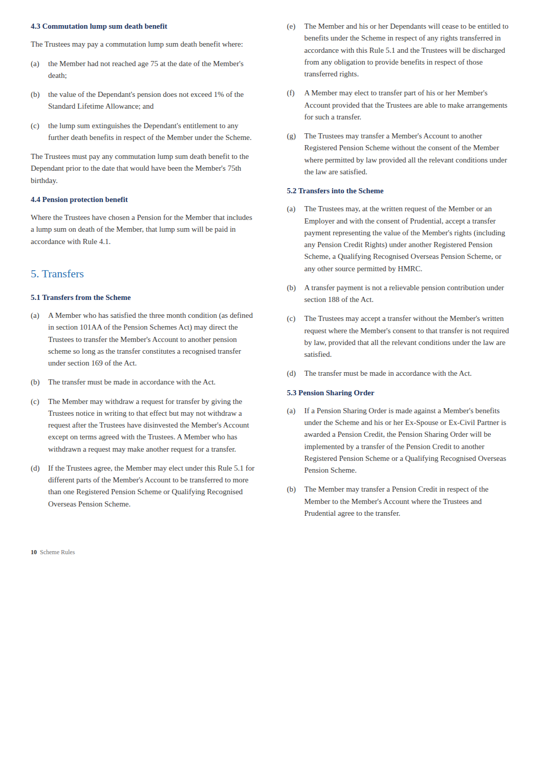4.3 Commutation lump sum death benefit
The Trustees may pay a commutation lump sum death benefit where:
(a) the Member had not reached age 75 at the date of the Member's death;
(b) the value of the Dependant's pension does not exceed 1% of the Standard Lifetime Allowance; and
(c) the lump sum extinguishes the Dependant's entitlement to any further death benefits in respect of the Member under the Scheme.
The Trustees must pay any commutation lump sum death benefit to the Dependant prior to the date that would have been the Member's 75th birthday.
4.4 Pension protection benefit
Where the Trustees have chosen a Pension for the Member that includes a lump sum on death of the Member, that lump sum will be paid in accordance with Rule 4.1.
5. Transfers
5.1 Transfers from the Scheme
(a) A Member who has satisfied the three month condition (as defined in section 101AA of the Pension Schemes Act) may direct the Trustees to transfer the Member's Account to another pension scheme so long as the transfer constitutes a recognised transfer under section 169 of the Act.
(b) The transfer must be made in accordance with the Act.
(c) The Member may withdraw a request for transfer by giving the Trustees notice in writing to that effect but may not withdraw a request after the Trustees have disinvested the Member's Account except on terms agreed with the Trustees. A Member who has withdrawn a request may make another request for a transfer.
(d) If the Trustees agree, the Member may elect under this Rule 5.1 for different parts of the Member's Account to be transferred to more than one Registered Pension Scheme or Qualifying Recognised Overseas Pension Scheme.
(e) The Member and his or her Dependants will cease to be entitled to benefits under the Scheme in respect of any rights transferred in accordance with this Rule 5.1 and the Trustees will be discharged from any obligation to provide benefits in respect of those transferred rights.
(f) A Member may elect to transfer part of his or her Member's Account provided that the Trustees are able to make arrangements for such a transfer.
(g) The Trustees may transfer a Member's Account to another Registered Pension Scheme without the consent of the Member where permitted by law provided all the relevant conditions under the law are satisfied.
5.2 Transfers into the Scheme
(a) The Trustees may, at the written request of the Member or an Employer and with the consent of Prudential, accept a transfer payment representing the value of the Member's rights (including any Pension Credit Rights) under another Registered Pension Scheme, a Qualifying Recognised Overseas Pension Scheme, or any other source permitted by HMRC.
(b) A transfer payment is not a relievable pension contribution under section 188 of the Act.
(c) The Trustees may accept a transfer without the Member's written request where the Member's consent to that transfer is not required by law, provided that all the relevant conditions under the law are satisfied.
(d) The transfer must be made in accordance with the Act.
5.3 Pension Sharing Order
(a) If a Pension Sharing Order is made against a Member's benefits under the Scheme and his or her Ex-Spouse or Ex-Civil Partner is awarded a Pension Credit, the Pension Sharing Order will be implemented by a transfer of the Pension Credit to another Registered Pension Scheme or a Qualifying Recognised Overseas Pension Scheme.
(b) The Member may transfer a Pension Credit in respect of the Member to the Member's Account where the Trustees and Prudential agree to the transfer.
10 Scheme Rules